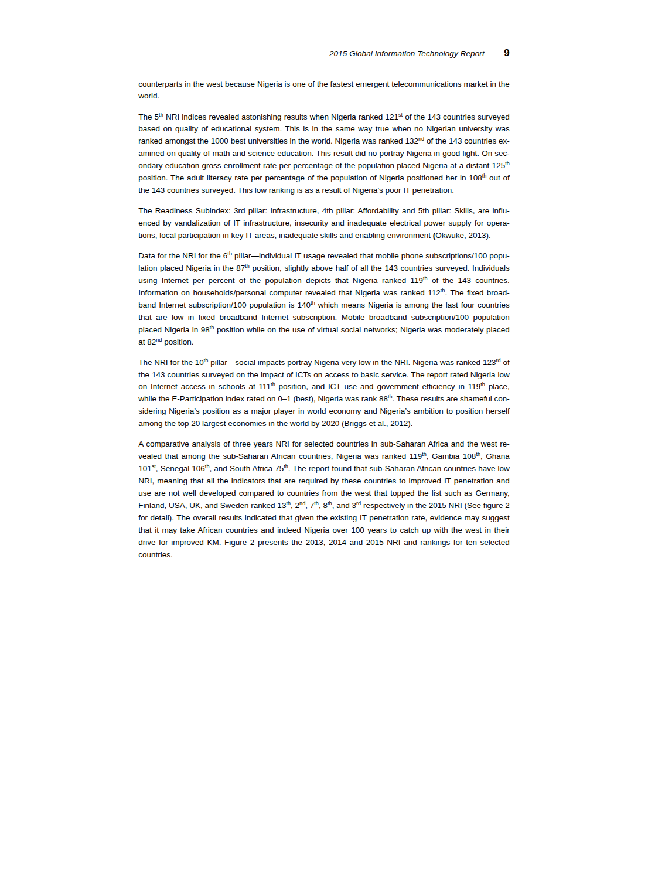2015 Global Information Technology Report 9
counterparts in the west because Nigeria is one of the fastest emergent telecommunications market in the world.
The 5th NRI indices revealed astonishing results when Nigeria ranked 121st of the 143 countries surveyed based on quality of educational system. This is in the same way true when no Nigerian university was ranked amongst the 1000 best universities in the world. Nigeria was ranked 132nd of the 143 countries examined on quality of math and science education. This result did no portray Nigeria in good light. On secondary education gross enrollment rate per percentage of the population placed Nigeria at a distant 125th position. The adult literacy rate per percentage of the population of Nigeria positioned her in 108th out of the 143 countries surveyed. This low ranking is as a result of Nigeria’s poor IT penetration.
The Readiness Subindex: 3rd pillar: Infrastructure, 4th pillar: Affordability and 5th pillar: Skills, are influenced by vandalization of IT infrastructure, insecurity and inadequate electrical power supply for operations, local participation in key IT areas, inadequate skills and enabling environment (Okwuke, 2013).
Data for the NRI for the 6th pillar—individual IT usage revealed that mobile phone subscriptions/100 population placed Nigeria in the 87th position, slightly above half of all the 143 countries surveyed. Individuals using Internet per percent of the population depicts that Nigeria ranked 119th of the 143 countries. Information on households/personal computer revealed that Nigeria was ranked 112th. The fixed broadband Internet subscription/100 population is 140th which means Nigeria is among the last four countries that are low in fixed broadband Internet subscription. Mobile broadband subscription/100 population placed Nigeria in 98th position while on the use of virtual social networks; Nigeria was moderately placed at 82nd position.
The NRI for the 10th pillar—social impacts portray Nigeria very low in the NRI. Nigeria was ranked 123rd of the 143 countries surveyed on the impact of ICTs on access to basic service. The report rated Nigeria low on Internet access in schools at 111th position, and ICT use and government efficiency in 119th place, while the E-Participation index rated on 0–1 (best), Nigeria was rank 88th. These results are shameful considering Nigeria’s position as a major player in world economy and Nigeria’s ambition to position herself among the top 20 largest economies in the world by 2020 (Briggs et al., 2012).
A comparative analysis of three years NRI for selected countries in sub-Saharan Africa and the west revealed that among the sub-Saharan African countries, Nigeria was ranked 119th, Gambia 108th, Ghana 101st, Senegal 106th, and South Africa 75th. The report found that sub-Saharan African countries have low NRI, meaning that all the indicators that are required by these countries to improved IT penetration and use are not well developed compared to countries from the west that topped the list such as Germany, Finland, USA, UK, and Sweden ranked 13th, 2nd, 7th, 8th, and 3rd respectively in the 2015 NRI (See figure 2 for detail). The overall results indicated that given the existing IT penetration rate, evidence may suggest that it may take African countries and indeed Nigeria over 100 years to catch up with the west in their drive for improved KM. Figure 2 presents the 2013, 2014 and 2015 NRI and rankings for ten selected countries.